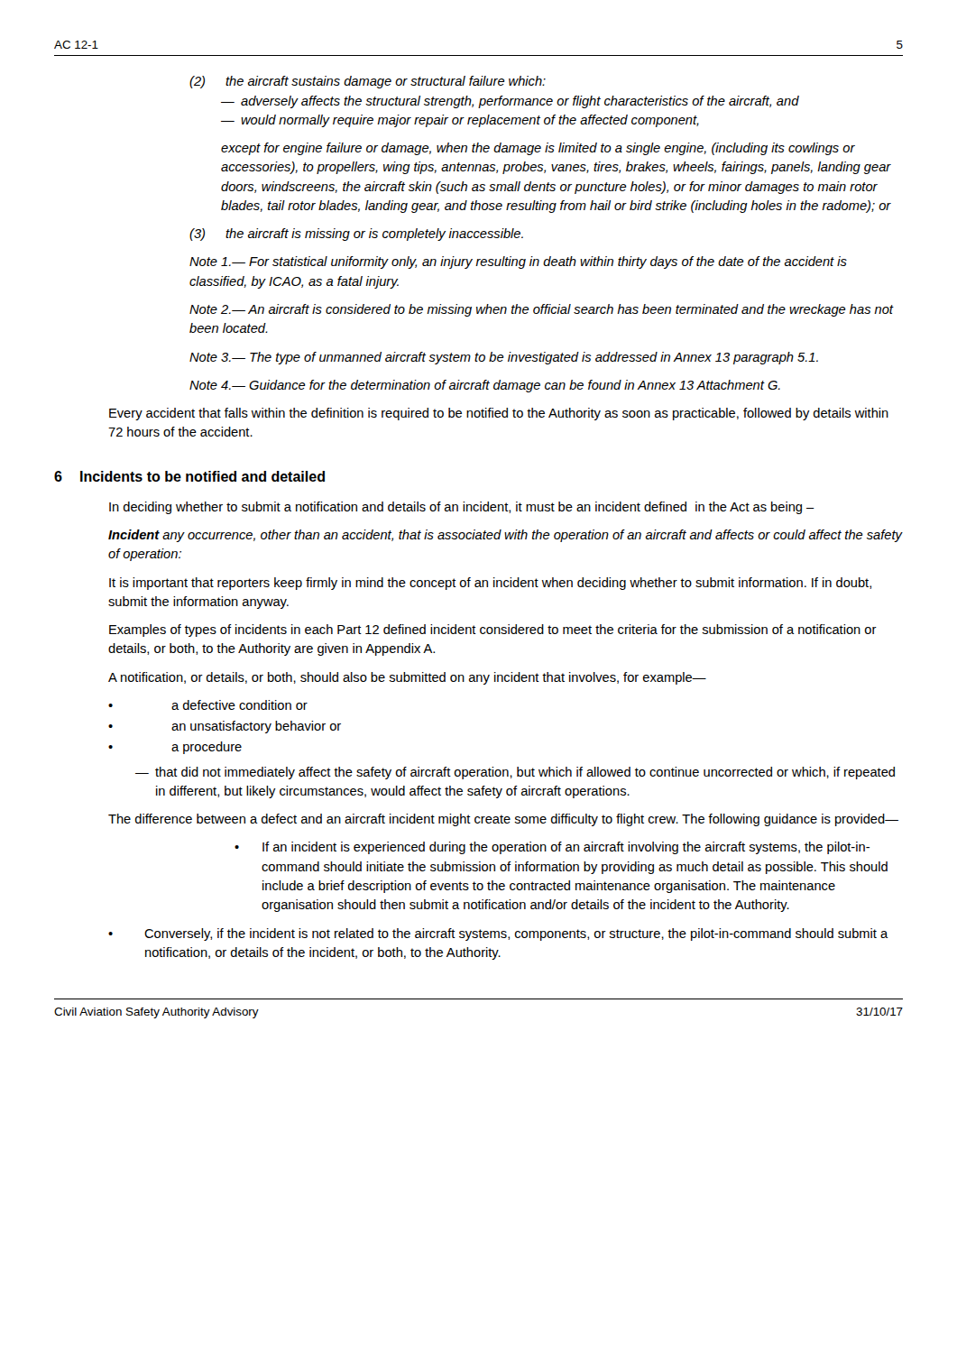AC 12-1 5
(2) the aircraft sustains damage or structural failure which:
— adversely affects the structural strength, performance or flight characteristics of the aircraft, and
— would normally require major repair or replacement of the affected component,
except for engine failure or damage, when the damage is limited to a single engine, (including its cowlings or accessories), to propellers, wing tips, antennas, probes, vanes, tires, brakes, wheels, fairings, panels, landing gear doors, windscreens, the aircraft skin (such as small dents or puncture holes), or for minor damages to main rotor blades, tail rotor blades, landing gear, and those resulting from hail or bird strike (including holes in the radome); or
(3) the aircraft is missing or is completely inaccessible.
Note 1.— For statistical uniformity only, an injury resulting in death within thirty days of the date of the accident is classified, by ICAO, as a fatal injury.
Note 2.— An aircraft is considered to be missing when the official search has been terminated and the wreckage has not been located.
Note 3.— The type of unmanned aircraft system to be investigated is addressed in Annex 13 paragraph 5.1.
Note 4.— Guidance for the determination of aircraft damage can be found in Annex 13 Attachment G.
Every accident that falls within the definition is required to be notified to the Authority as soon as practicable, followed by details within 72 hours of the accident.
6 Incidents to be notified and detailed
In deciding whether to submit a notification and details of an incident, it must be an incident defined in the Act as being –
Incident any occurrence, other than an accident, that is associated with the operation of an aircraft and affects or could affect the safety of operation:
It is important that reporters keep firmly in mind the concept of an incident when deciding whether to submit information. If in doubt, submit the information anyway.
Examples of types of incidents in each Part 12 defined incident considered to meet the criteria for the submission of a notification or details, or both, to the Authority are given in Appendix A.
A notification, or details, or both, should also be submitted on any incident that involves, for example—
a defective condition or
an unsatisfactory behavior or
a procedure
— that did not immediately affect the safety of aircraft operation, but which if allowed to continue uncorrected or which, if repeated in different, but likely circumstances, would affect the safety of aircraft operations.
The difference between a defect and an aircraft incident might create some difficulty to flight crew. The following guidance is provided—
• If an incident is experienced during the operation of an aircraft involving the aircraft systems, the pilot-in-command should initiate the submission of information by providing as much detail as possible. This should include a brief description of events to the contracted maintenance organisation. The maintenance organisation should then submit a notification and/or details of the incident to the Authority.
• Conversely, if the incident is not related to the aircraft systems, components, or structure, the pilot-in-command should submit a notification, or details of the incident, or both, to the Authority.
Civil Aviation Safety Authority Advisory 31/10/17